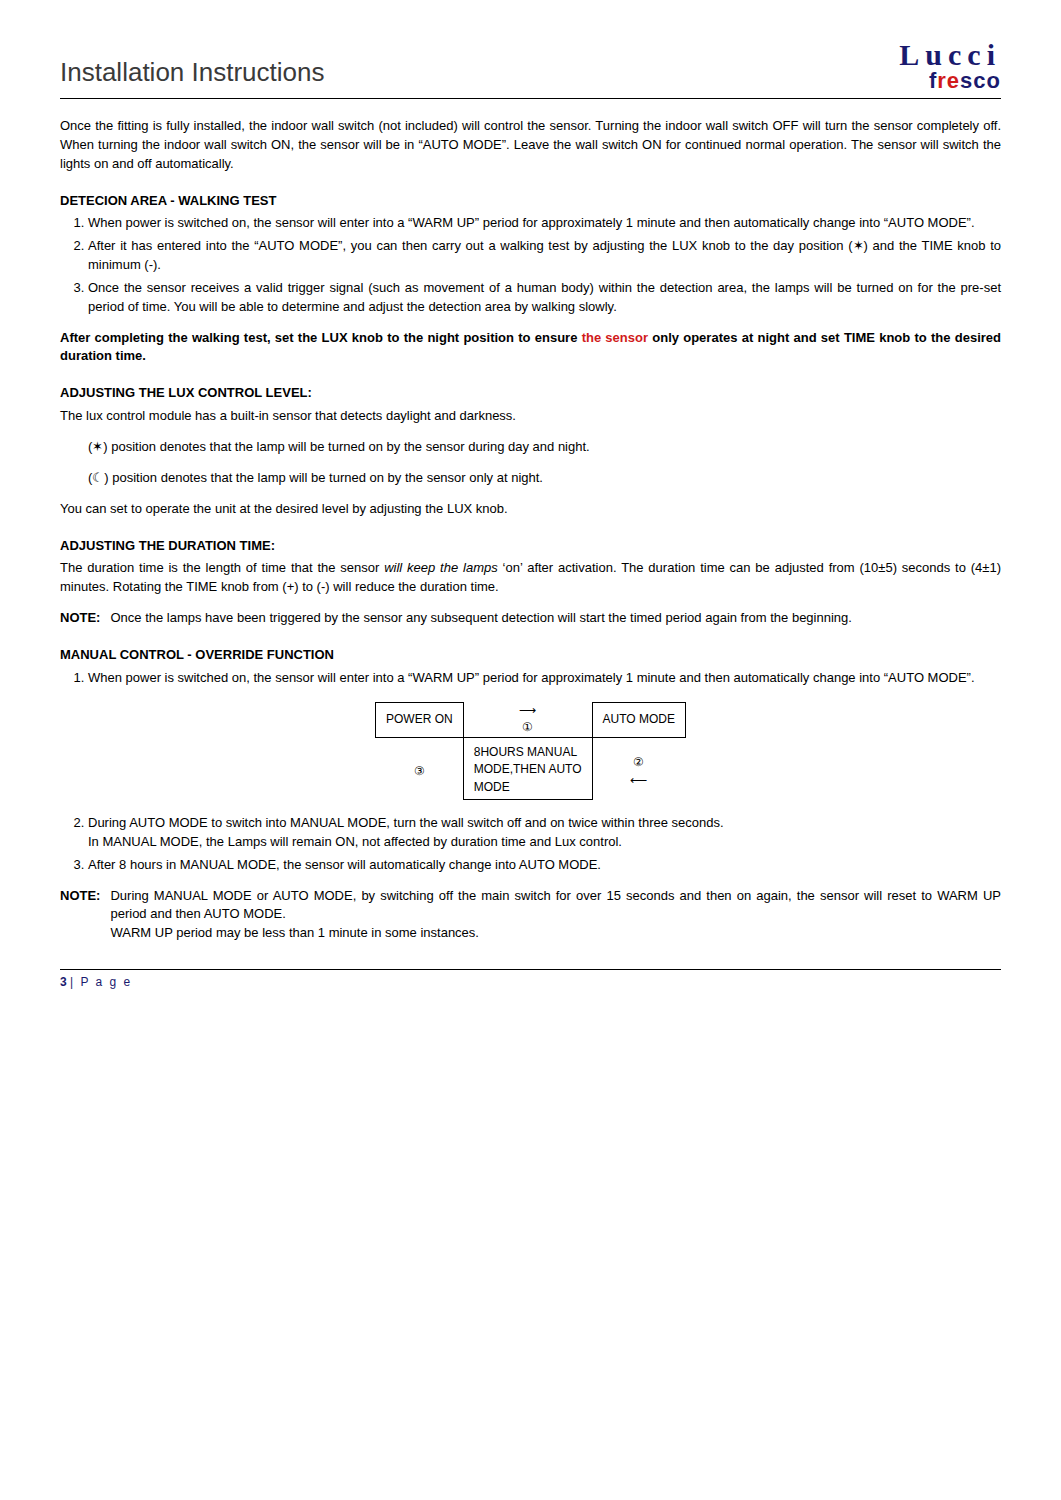Installation Instructions
Lucci
fresco
Once the fitting is fully installed, the indoor wall switch (not included) will control the sensor. Turning the indoor wall switch OFF will turn the sensor completely off. When turning the indoor wall switch ON, the sensor will be in “AUTO MODE”. Leave the wall switch ON for continued normal operation. The sensor will switch the lights on and off automatically.
DETECION AREA - WALKING TEST
When power is switched on, the sensor will enter into a “WARM UP” period for approximately 1 minute and then automatically change into “AUTO MODE”.
After it has entered into the “AUTO MODE”, you can then carry out a walking test by adjusting the LUX knob to the day position (✶) and the TIME knob to minimum (-).
Once the sensor receives a valid trigger signal (such as movement of a human body) within the detection area, the lamps will be turned on for the pre-set period of time. You will be able to determine and adjust the detection area by walking slowly.
After completing the walking test, set the LUX knob to the night position to ensure the sensor only operates at night and set TIME knob to the desired duration time.
ADJUSTING THE LUX CONTROL LEVEL:
The lux control module has a built-in sensor that detects daylight and darkness.
(✶) position denotes that the lamp will be turned on by the sensor during day and night.
(☾) position denotes that the lamp will be turned on by the sensor only at night.
You can set to operate the unit at the desired level by adjusting the LUX knob.
ADJUSTING THE DURATION TIME:
The duration time is the length of time that the sensor will keep the lamps ‘on’ after activation. The duration time can be adjusted from (10±5) seconds to (4±1) minutes. Rotating the TIME knob from (+) to (-) will reduce the duration time.
NOTE:
Once the lamps have been triggered by the sensor any subsequent detection will start the timed period again from the beginning.
MANUAL CONTROL - OVERRIDE FUNCTION
When power is switched on, the sensor will enter into a “WARM UP” period for approximately 1 minute and then automatically change into “AUTO MODE”.
| POWER ON | ⟶ ① | AUTO MODE |
| ③ | 8HOURS MANUAL MODE,THEN AUTO MODE | ② ⟵ |
During AUTO MODE to switch into MANUAL MODE, turn the wall switch off and on twice within three seconds.
In MANUAL MODE, the Lamps will remain ON, not affected by duration time and Lux control.
After 8 hours in MANUAL MODE, the sensor will automatically change into AUTO MODE.
NOTE:
During MANUAL MODE or AUTO MODE, by switching off the main switch for over 15 seconds and then on again, the sensor will reset to WARM UP period and then AUTO MODE.
WARM UP period may be less than 1 minute in some instances.
3 | P a g e